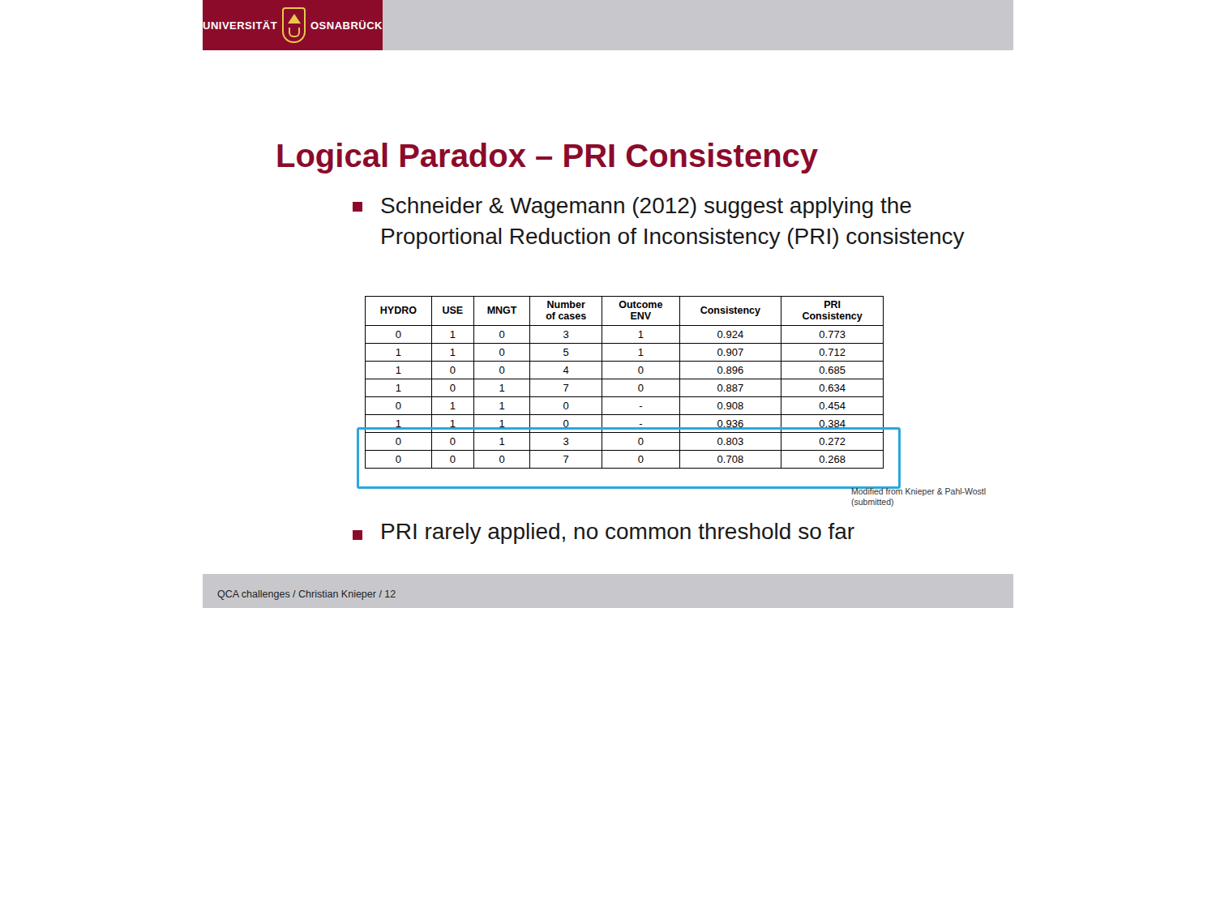UNIVERSITÄT OSNABRÜCK
Logical Paradox – PRI Consistency
Schneider & Wagemann (2012) suggest applying the Proportional Reduction of Inconsistency (PRI) consistency
| HYDRO | USE | MNGT | Number of cases | Outcome ENV | Consistency | PRI Consistency |
| --- | --- | --- | --- | --- | --- | --- |
| 0 | 1 | 0 | 3 | 1 | 0.924 | 0.773 |
| 1 | 1 | 0 | 5 | 1 | 0.907 | 0.712 |
| 1 | 0 | 0 | 4 | 0 | 0.896 | 0.685 |
| 1 | 0 | 1 | 7 | 0 | 0.887 | 0.634 |
| 0 | 1 | 1 | 0 | - | 0.908 | 0.454 |
| 1 | 1 | 1 | 0 | - | 0.936 | 0.384 |
| 0 | 0 | 1 | 3 | 0 | 0.803 | 0.272 |
| 0 | 0 | 0 | 7 | 0 | 0.708 | 0.268 |
Modified from Knieper & Pahl-Wostl (submitted)
PRI rarely applied, no common threshold so far
QCA challenges / Christian Knieper / 12